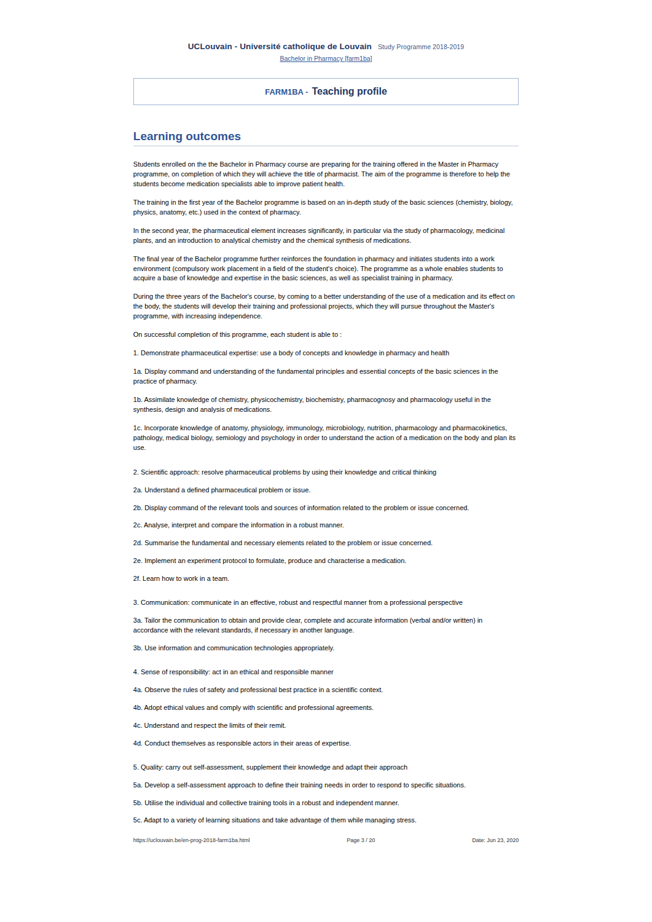UCLouvain - Université catholique de LouvainStudy Programme 2018-2019
Bachelor in Pharmacy [farm1ba]
FARM1BA -Teaching profile
Learning outcomes
Students enrolled on the the Bachelor in Pharmacy course are preparing for the training offered in the Master in Pharmacy programme, on completion of which they will achieve the title of pharmacist. The aim of the programme is therefore to help the students become medication specialists able to improve patient health.
The training in the first year of the Bachelor programme is based on an in-depth study of the basic sciences (chemistry, biology, physics, anatomy, etc.) used in the context of pharmacy.
In the second year, the pharmaceutical element increases significantly, in particular via the study of pharmacology, medicinal plants, and an introduction to analytical chemistry and the chemical synthesis of medications.
The final year of the Bachelor programme further reinforces the foundation in pharmacy and initiates students into a work environment (compulsory work placement in a field of the student's choice). The programme as a whole enables students to acquire a base of knowledge and expertise in the basic sciences, as well as specialist training in pharmacy.
During the three years of the Bachelor's course, by coming to a better understanding of the use of a medication and its effect on the body, the students will develop their training and professional projects, which they will pursue throughout the Master's programme, with increasing independence.
On successful completion of this programme, each student is able to :
1. Demonstrate pharmaceutical expertise: use a body of concepts and knowledge in pharmacy and health
1a. Display command and understanding of the fundamental principles and essential concepts of the basic sciences in the practice of pharmacy.
1b. Assimilate knowledge of chemistry, physicochemistry, biochemistry, pharmacognosy and pharmacology useful in the synthesis, design and analysis of medications.
1c. Incorporate knowledge of anatomy, physiology, immunology, microbiology, nutrition, pharmacology and pharmacokinetics, pathology, medical biology, semiology and psychology in order to understand the action of a medication on the body and plan its use.
2. Scientific approach: resolve pharmaceutical problems by using their knowledge and critical thinking
2a. Understand a defined pharmaceutical problem or issue.
2b. Display command of the relevant tools and sources of information related to the problem or issue concerned.
2c. Analyse, interpret and compare the information in a robust manner.
2d. Summarise the fundamental and necessary elements related to the problem or issue concerned.
2e. Implement an experiment protocol to formulate, produce and characterise a medication.
2f. Learn how to work in a team.
3. Communication: communicate in an effective, robust and respectful manner from a professional perspective
3a. Tailor the communication to obtain and provide clear, complete and accurate information (verbal and/or written) in accordance with the relevant standards, if necessary in another language.
3b. Use information and communication technologies appropriately.
4. Sense of responsibility: act in an ethical and responsible manner
4a. Observe the rules of safety and professional best practice in a scientific context.
4b. Adopt ethical values and comply with scientific and professional agreements.
4c. Understand and respect the limits of their remit.
4d. Conduct themselves as responsible actors in their areas of expertise.
5. Quality: carry out self-assessment, supplement their knowledge and adapt their approach
5a. Develop a self-assessment approach to define their training needs in order to respond to specific situations.
5b. Utilise the individual and collective training tools in a robust and independent manner.
5c. Adapt to a variety of learning situations and take advantage of them while managing stress.
https://uclouvain.be/en-prog-2018-farm1ba.html
Page 3 / 20
Date: Jun 23, 2020